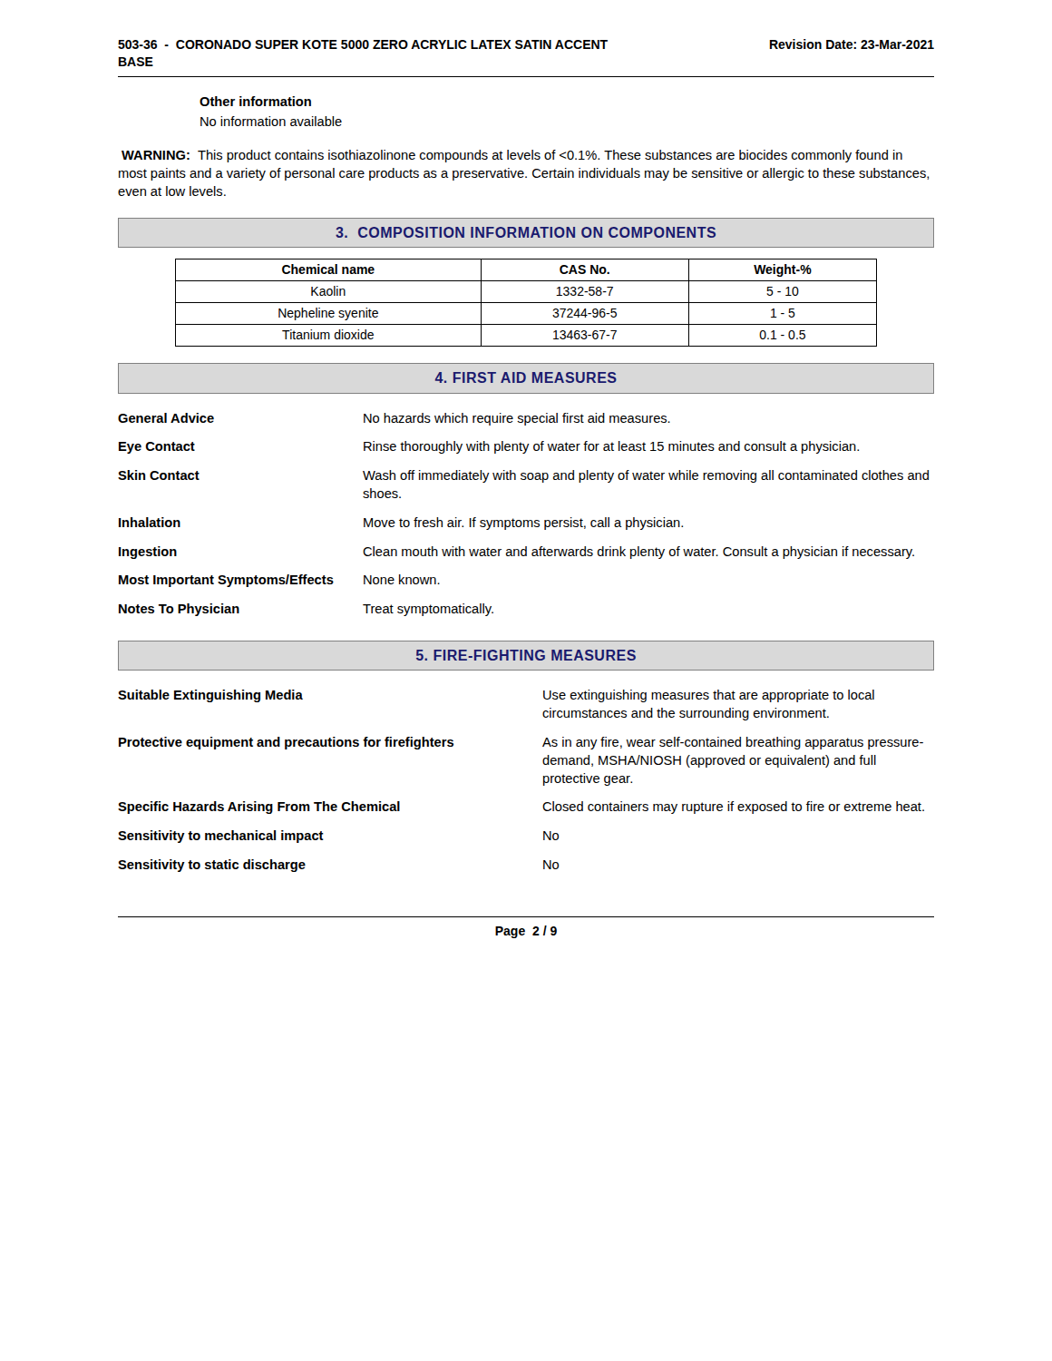503-36 - CORONADO SUPER KOTE 5000 ZERO ACRYLIC LATEX SATIN ACCENT BASE
Revision Date: 23-Mar-2021
Other information
No information available
WARNING: This product contains isothiazolinone compounds at levels of <0.1%. These substances are biocides commonly found in most paints and a variety of personal care products as a preservative. Certain individuals may be sensitive or allergic to these substances, even at low levels.
3. COMPOSITION INFORMATION ON COMPONENTS
| Chemical name | CAS No. | Weight-% |
| --- | --- | --- |
| Kaolin | 1332-58-7 | 5 - 10 |
| Nepheline syenite | 37244-96-5 | 1 - 5 |
| Titanium dioxide | 13463-67-7 | 0.1 - 0.5 |
4. FIRST AID MEASURES
| General Advice | No hazards which require special first aid measures. |
| Eye Contact | Rinse thoroughly with plenty of water for at least 15 minutes and consult a physician. |
| Skin Contact | Wash off immediately with soap and plenty of water while removing all contaminated clothes and shoes. |
| Inhalation | Move to fresh air. If symptoms persist, call a physician. |
| Ingestion | Clean mouth with water and afterwards drink plenty of water. Consult a physician if necessary. |
| Most Important Symptoms/Effects | None known. |
| Notes To Physician | Treat symptomatically. |
5. FIRE-FIGHTING MEASURES
| Suitable Extinguishing Media | Use extinguishing measures that are appropriate to local circumstances and the surrounding environment. |
| Protective equipment and precautions for firefighters | As in any fire, wear self-contained breathing apparatus pressure-demand, MSHA/NIOSH (approved or equivalent) and full protective gear. |
| Specific Hazards Arising From The Chemical | Closed containers may rupture if exposed to fire or extreme heat. |
| Sensitivity to mechanical impact | No |
| Sensitivity to static discharge | No |
Page 2 / 9